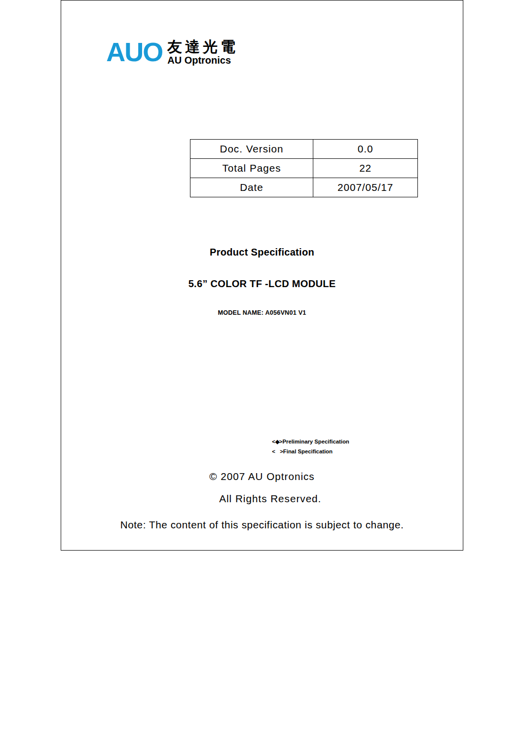AUO
友達光電
AU Optronics
| Doc. Version | 0.0 |
| Total Pages | 22 |
| Date | 2007/05/17 |
Product Specification
5.6” COLOR TF -LCD MODULE
MODEL NAME: A056VN01 V1
<◆>Preliminary Specification
< >Final Specification
© 2007 AU Optronics
All Rights Reserved.
Note: The content of this specification is subject to change.